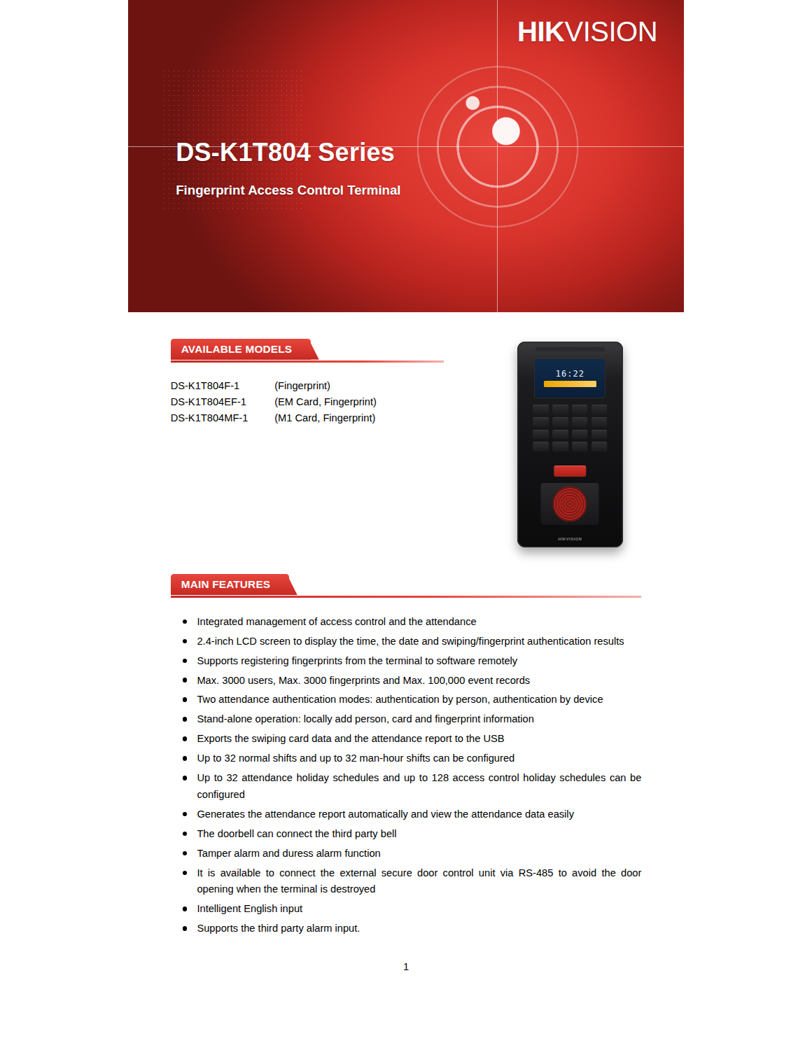HIK VISION
DS-K1T804 Series
Fingerprint Access Control Terminal
AVAILABLE MODELS
| DS-K1T804F-1 | (Fingerprint) |
| DS-K1T804EF-1 | (EM Card, Fingerprint) |
| DS-K1T804MF-1 | (M1 Card, Fingerprint) |
16:22
HIKVISION
MAIN FEATURES
Integrated management of access control and the attendance
2.4-inch LCD screen to display the time, the date and swiping/fingerprint authentication results
Supports registering fingerprints from the terminal to software remotely
Max. 3000 users, Max. 3000 fingerprints and Max. 100,000 event records
Two attendance authentication modes: authentication by person, authentication by device
Stand-alone operation: locally add person, card and fingerprint information
Exports the swiping card data and the attendance report to the USB
Up to 32 normal shifts and up to 32 man-hour shifts can be configured
Up to 32 attendance holiday schedules and up to 128 access control holiday schedules can be configured
Generates the attendance report automatically and view the attendance data easily
The doorbell can connect the third party bell
Tamper alarm and duress alarm function
It is available to connect the external secure door control unit via RS-485 to avoid the door opening when the terminal is destroyed
Intelligent English input
Supports the third party alarm input.
1